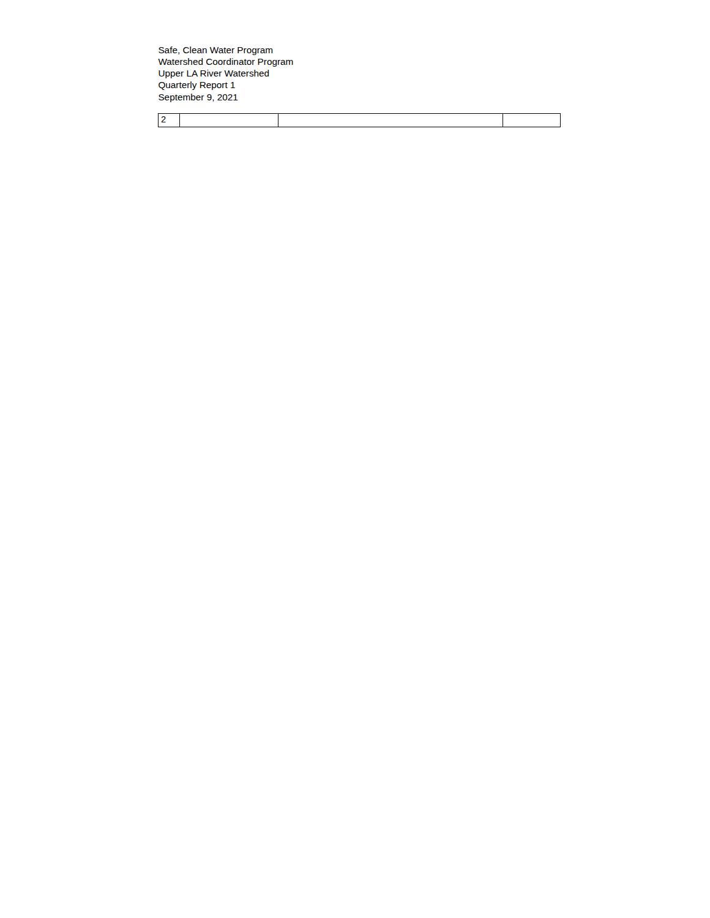Safe, Clean Water Program
Watershed Coordinator Program
Upper LA River Watershed
Quarterly Report 1
September 9, 2021
| 2 | | | |